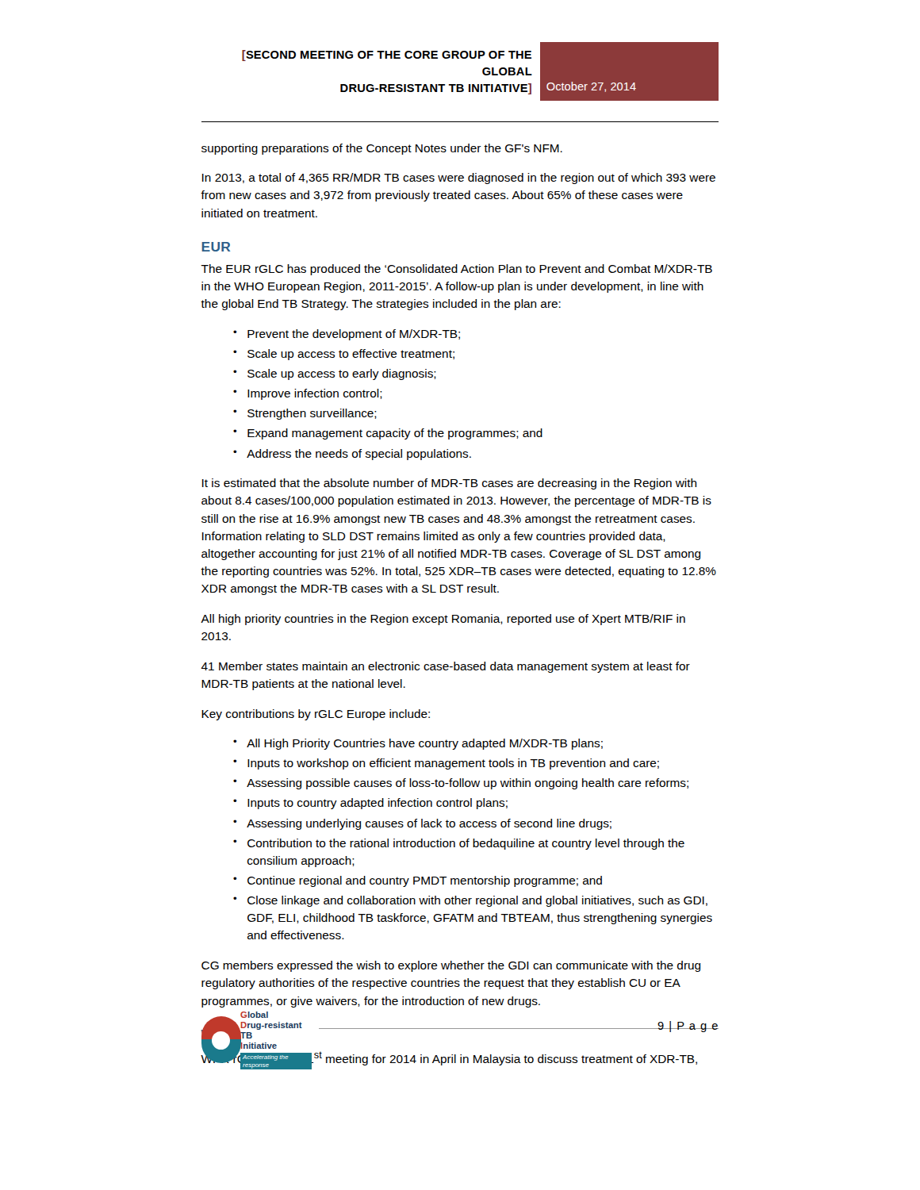[SECOND MEETING OF THE CORE GROUP OF THE GLOBAL
DRUG-RESISTANT TB INITIATIVE]
October 27, 2014
supporting preparations of the Concept Notes under the GF's NFM.
In 2013, a total of 4,365 RR/MDR TB cases were diagnosed in the region out of which 393 were from new cases and 3,972 from previously treated cases. About 65% of these cases were initiated on treatment.
EUR
The EUR rGLC has produced the ‘Consolidated Action Plan to Prevent and Combat M/XDR-TB in the WHO European Region, 2011-2015’. A follow-up plan is under development, in line with the global End TB Strategy. The strategies included in the plan are:
Prevent the development of M/XDR-TB;
Scale up access to effective treatment;
Scale up access to early diagnosis;
Improve infection control;
Strengthen surveillance;
Expand management capacity of the programmes; and
Address the needs of special populations.
It is estimated that the absolute number of MDR-TB cases are decreasing in the Region with about 8.4 cases/100,000 population estimated in 2013. However, the percentage of MDR-TB is still on the rise at 16.9% amongst new TB cases and 48.3% amongst the retreatment cases. Information relating to SLD DST remains limited as only a few countries provided data, altogether accounting for just 21% of all notified MDR-TB cases. Coverage of SL DST among the reporting countries was 52%. In total, 525 XDR–TB cases were detected, equating to 12.8% XDR amongst the MDR-TB cases with a SL DST result.
All high priority countries in the Region except Romania, reported use of Xpert MTB/RIF in 2013.
41 Member states maintain an electronic case-based data management system at least for MDR-TB patients at the national level.
Key contributions by rGLC Europe include:
All High Priority Countries have country adapted M/XDR-TB plans;
Inputs to workshop on efficient management tools in TB prevention and care;
Assessing possible causes of loss-to-follow up within ongoing health care reforms;
Inputs to country adapted infection control plans;
Assessing underlying causes of lack to access of second line drugs;
Contribution to the rational introduction of bedaquiline at country level through the consilium approach;
Continue regional and country PMDT mentorship programme; and
Close linkage and collaboration with other regional and global initiatives, such as GDI, GDF, ELI, childhood TB taskforce, GFATM and TBTEAM, thus strengthening synergies and effectiveness.
CG members expressed the wish to explore whether the GDI can communicate with the drug regulatory authorities of the respective countries the request that they establish CU or EA programmes, or give waivers, for the introduction of new drugs.
WPR
WPR rGLC held its 1st meeting for 2014 in April in Malaysia to discuss treatment of XDR-TB,
9 | P a g e
Global
Drug-resistant TB
Initiative
Accelerating the response